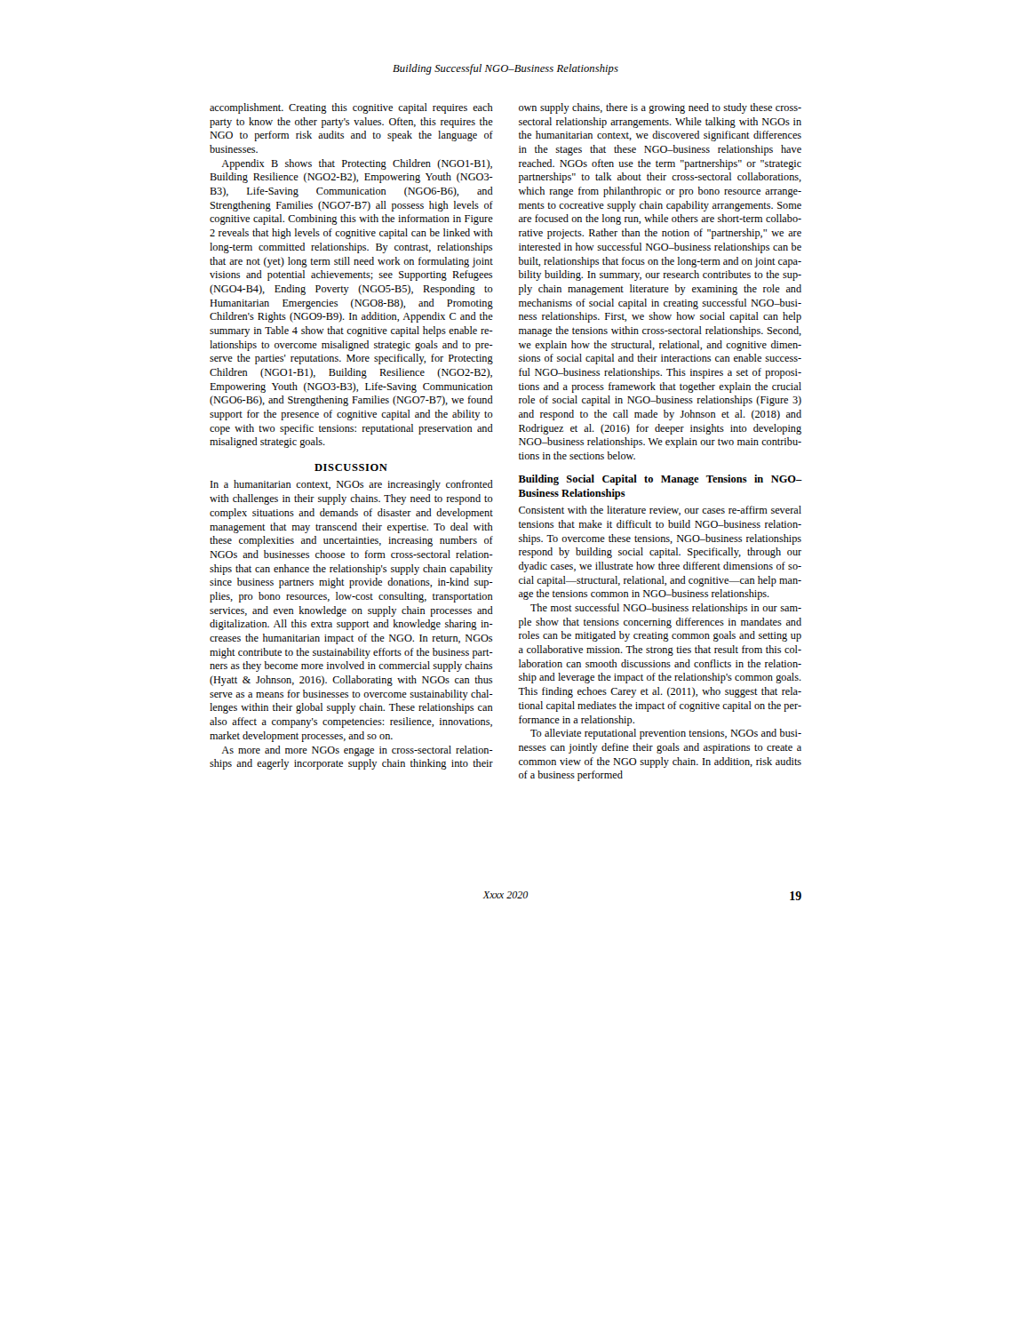Building Successful NGO–Business Relationships
accomplishment. Creating this cognitive capital requires each party to know the other party's values. Often, this requires the NGO to perform risk audits and to speak the language of businesses.
Appendix B shows that Protecting Children (NGO1-B1), Building Resilience (NGO2-B2), Empowering Youth (NGO3-B3), Life-Saving Communication (NGO6-B6), and Strengthening Families (NGO7-B7) all possess high levels of cognitive capital. Combining this with the information in Figure 2 reveals that high levels of cognitive capital can be linked with long-term committed relationships. By contrast, relationships that are not (yet) long term still need work on formulating joint visions and potential achievements; see Supporting Refugees (NGO4-B4), Ending Poverty (NGO5-B5), Responding to Humanitarian Emergencies (NGO8-B8), and Promoting Children's Rights (NGO9-B9). In addition, Appendix C and the summary in Table 4 show that cognitive capital helps enable relationships to overcome misaligned strategic goals and to preserve the parties' reputations. More specifically, for Protecting Children (NGO1-B1), Building Resilience (NGO2-B2), Empowering Youth (NGO3-B3), Life-Saving Communication (NGO6-B6), and Strengthening Families (NGO7-B7), we found support for the presence of cognitive capital and the ability to cope with two specific tensions: reputational preservation and misaligned strategic goals.
Discussion
In a humanitarian context, NGOs are increasingly confronted with challenges in their supply chains. They need to respond to complex situations and demands of disaster and development management that may transcend their expertise. To deal with these complexities and uncertainties, increasing numbers of NGOs and businesses choose to form cross-sectoral relationships that can enhance the relationship's supply chain capability since business partners might provide donations, in-kind supplies, pro bono resources, low-cost consulting, transportation services, and even knowledge on supply chain processes and digitalization. All this extra support and knowledge sharing increases the humanitarian impact of the NGO. In return, NGOs might contribute to the sustainability efforts of the business partners as they become more involved in commercial supply chains (Hyatt & Johnson, 2016). Collaborating with NGOs can thus serve as a means for businesses to overcome sustainability challenges within their global supply chain. These relationships can also affect a company's competencies: resilience, innovations, market development processes, and so on.
As more and more NGOs engage in cross-sectoral relationships and eagerly incorporate supply chain thinking into their own supply chains, there is a growing need to study these cross-sectoral relationship arrangements. While talking with NGOs in the humanitarian context, we discovered significant differences in the stages that these NGO–business relationships have reached. NGOs often use the term "partnerships" or "strategic partnerships" to talk about their cross-sectoral collaborations, which range from philanthropic or pro bono resource arrangements to cocreative supply chain capability arrangements. Some are focused on the long run, while others are short-term collaborative projects. Rather than the notion of "partnership," we are interested in how successful NGO–business relationships can be built, relationships that focus on the long-term and on joint capability building. In summary, our research contributes to the supply chain management literature by examining the role and mechanisms of social capital in creating successful NGO–business relationships. First, we show how social capital can help manage the tensions within cross-sectoral relationships. Second, we explain how the structural, relational, and cognitive dimensions of social capital and their interactions can enable successful NGO–business relationships. This inspires a set of propositions and a process framework that together explain the crucial role of social capital in NGO–business relationships (Figure 3) and respond to the call made by Johnson et al. (2018) and Rodriguez et al. (2016) for deeper insights into developing NGO–business relationships. We explain our two main contributions in the sections below.
Building Social Capital to Manage Tensions in NGO–Business Relationships
Consistent with the literature review, our cases re-affirm several tensions that make it difficult to build NGO–business relationships. To overcome these tensions, NGO–business relationships respond by building social capital. Specifically, through our dyadic cases, we illustrate how three different dimensions of social capital—structural, relational, and cognitive—can help manage the tensions common in NGO–business relationships.
The most successful NGO–business relationships in our sample show that tensions concerning differences in mandates and roles can be mitigated by creating common goals and setting up a collaborative mission. The strong ties that result from this collaboration can smooth discussions and conflicts in the relationship and leverage the impact of the relationship's common goals. This finding echoes Carey et al. (2011), who suggest that relational capital mediates the impact of cognitive capital on the performance in a relationship.
To alleviate reputational prevention tensions, NGOs and businesses can jointly define their goals and aspirations to create a common view of the NGO supply chain. In addition, risk audits of a business performed
Xxxx 2020 19